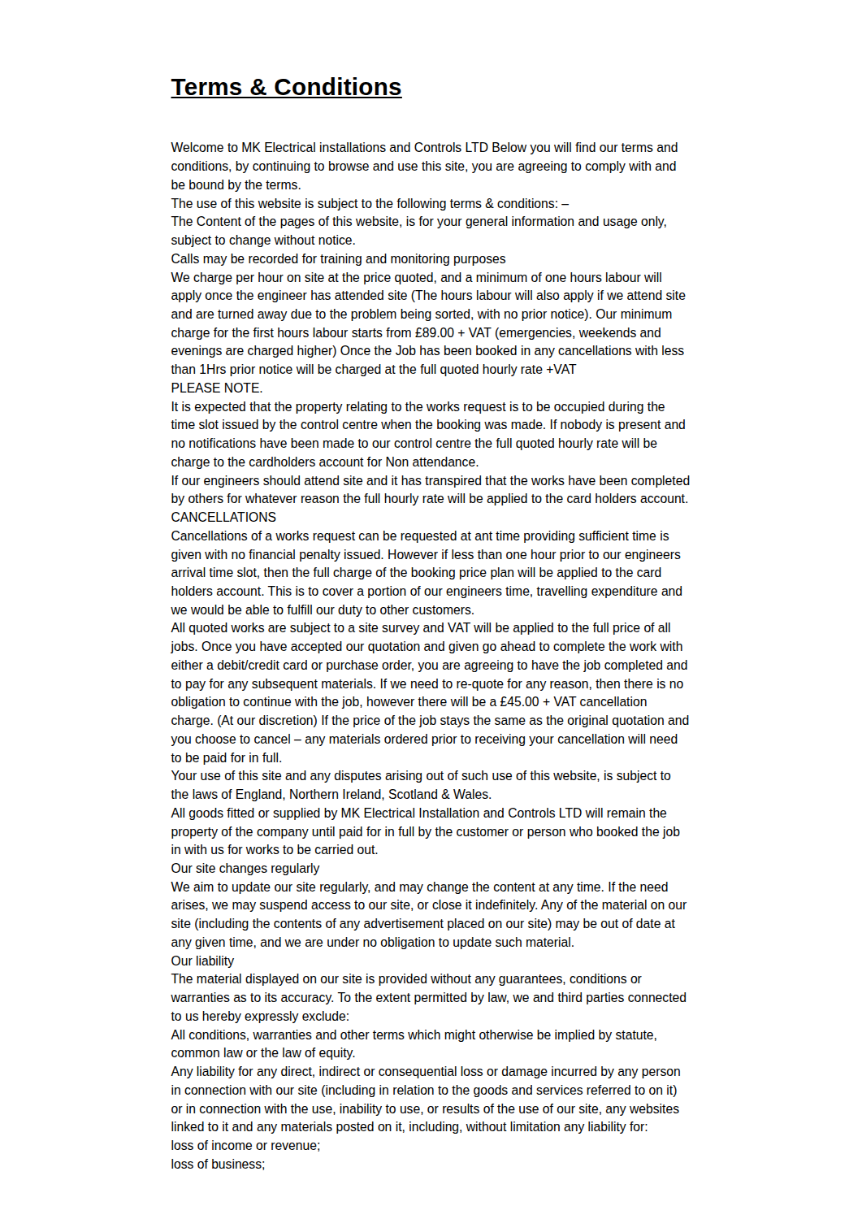Terms & Conditions
Welcome to MK Electrical installations and Controls LTD Below you will find our terms and conditions, by continuing to browse and use this site, you are agreeing to comply with and be bound by the terms.
The use of this website is subject to the following terms & conditions: –
The Content of the pages of this website, is for your general information and usage only, subject to change without notice.
Calls may be recorded for training and monitoring purposes
We charge per hour on site at the price quoted, and a minimum of one hours labour will apply once the engineer has attended site (The hours labour will also apply if we attend site and are turned away due to the problem being sorted, with no prior notice). Our minimum charge for the first hours labour starts from £89.00 + VAT (emergencies, weekends and evenings are charged higher) Once the Job has been booked in any cancellations with less than 1Hrs prior notice will be charged at the full quoted hourly rate +VAT
PLEASE NOTE.
It is expected that the property relating to the works request is to be occupied during the time slot issued by the control centre when the booking was made. If nobody is present and no notifications have been made to our control centre the full quoted hourly rate will be charge to the cardholders account for Non attendance.
If our engineers should attend site and it has transpired that the works have been completed by others for whatever reason the full hourly rate will be applied to the card holders account.
CANCELLATIONS
Cancellations of a works request can be requested at ant time providing sufficient time is given with no financial penalty issued. However if less than one hour prior to our engineers arrival time slot, then the full charge of the booking price plan will be applied to the card holders account. This is to cover a portion of our engineers time, travelling expenditure and we would be able to fulfill our duty to other customers.
All quoted works are subject to a site survey and VAT will be applied to the full price of all jobs. Once you have accepted our quotation and given go ahead to complete the work with either a debit/credit card or purchase order, you are agreeing to have the job completed and to pay for any subsequent materials. If we need to re-quote for any reason, then there is no obligation to continue with the job, however there will be a £45.00 + VAT cancellation charge. (At our discretion) If the price of the job stays the same as the original quotation and you choose to cancel – any materials ordered prior to receiving your cancellation will need to be paid for in full.
Your use of this site and any disputes arising out of such use of this website, is subject to the laws of England, Northern Ireland, Scotland & Wales.
All goods fitted or supplied by MK Electrical Installation and Controls LTD will remain the property of the company until paid for in full by the customer or person who booked the job in with us for works to be carried out.
Our site changes regularly
We aim to update our site regularly, and may change the content at any time. If the need arises, we may suspend access to our site, or close it indefinitely. Any of the material on our site (including the contents of any advertisement placed on our site) may be out of date at any given time, and we are under no obligation to update such material.
Our liability
The material displayed on our site is provided without any guarantees, conditions or warranties as to its accuracy. To the extent permitted by law, we and third parties connected to us hereby expressly exclude:
All conditions, warranties and other terms which might otherwise be implied by statute, common law or the law of equity.
Any liability for any direct, indirect or consequential loss or damage incurred by any person in connection with our site (including in relation to the goods and services referred to on it) or in connection with the use, inability to use, or results of the use of our site, any websites linked to it and any materials posted on it, including, without limitation any liability for:
loss of income or revenue;
loss of business;